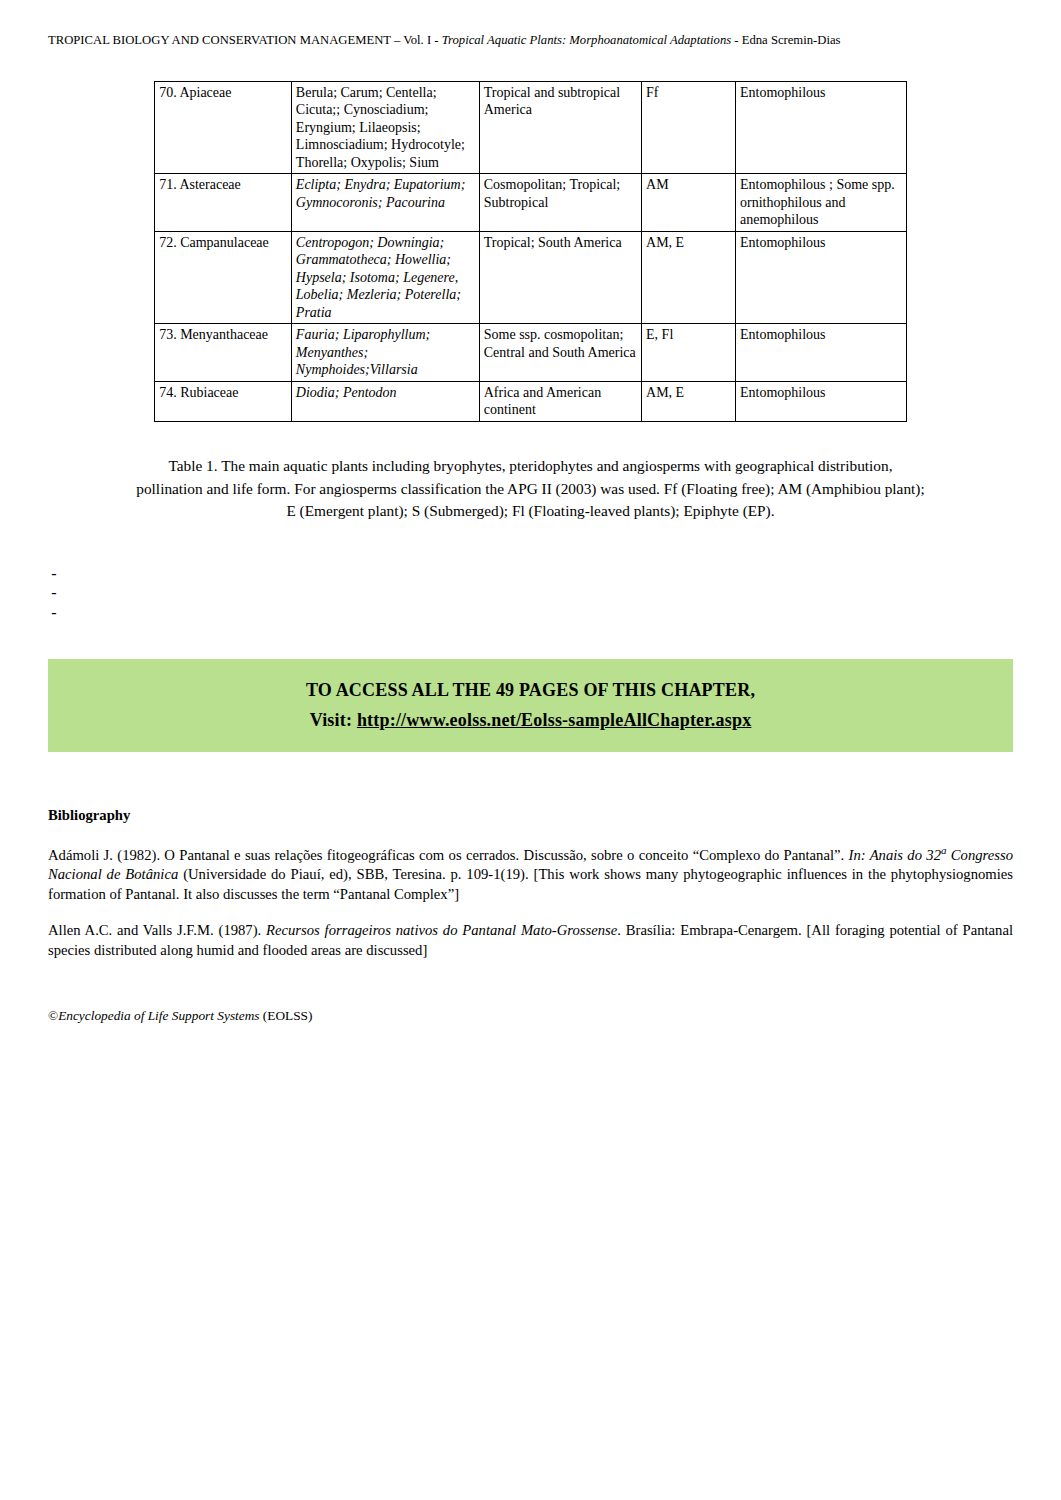TROPICAL BIOLOGY AND CONSERVATION MANAGEMENT – Vol. I - Tropical Aquatic Plants: Morphoanatomical Adaptations - Edna Scremin-Dias
| 70. Apiaceae | Berula; Carum; Centella; Cicuta;; Cynosciadium; Eryngium; Lilaeopsis; Limnosciadium; Hydrocotyle; Thorella; Oxypolis; Sium | Tropical and subtropical America | Ff | Entomophilous |
| 71. Asteraceae | Eclipta; Enydra; Eupatorium; Gymnocoronis; Pacourina | Cosmopolitan; Tropical; Subtropical | AM | Entomophilous ; Some spp. ornithophilous and anemophilous |
| 72. Campanulaceae | Centropogon; Downingia; Grammatotheca; Howellia; Hypsela; Isotoma; Legenere, Lobelia; Mezleria; Poterella; Pratia | Tropical; South America | AM, E | Entomophilous |
| 73. Menyanthaceae | Fauria; Liparophyllum; Menyanthes; Nymphoides;Villarsia | Some ssp. cosmopolitan; Central and South America | E, Fl | Entomophilous |
| 74. Rubiaceae | Diodia; Pentodon | Africa and American continent | AM, E | Entomophilous |
Table 1. The main aquatic plants including bryophytes, pteridophytes and angiosperms with geographical distribution, pollination and life form. For angiosperms classification the APG II (2003) was used. Ff (Floating free); AM (Amphibiou plant); E (Emergent plant); S (Submerged); Fl (Floating-leaved plants); Epiphyte (EP).
-
-
-
TO ACCESS ALL THE 49 PAGES OF THIS CHAPTER,
Visit: http://www.eolss.net/Eolss-sampleAllChapter.aspx
Bibliography
Adámoli J. (1982). O Pantanal e suas relações fitogeográficas com os cerrados. Discussão, sobre o conceito “Complexo do Pantanal”. In: Anais do 32a Congresso Nacional de Botânica (Universidade do Piauí, ed), SBB, Teresina. p. 109-1(19). [This work shows many phytogeographic influences in the phytophysiognomies formation of Pantanal. It also discusses the term “Pantanal Complex”]
Allen A.C. and Valls J.F.M. (1987). Recursos forrageiros nativos do Pantanal Mato-Grossense. Brasília: Embrapa-Cenargem. [All foraging potential of Pantanal species distributed along humid and flooded areas are discussed]
©Encyclopedia of Life Support Systems (EOLSS)